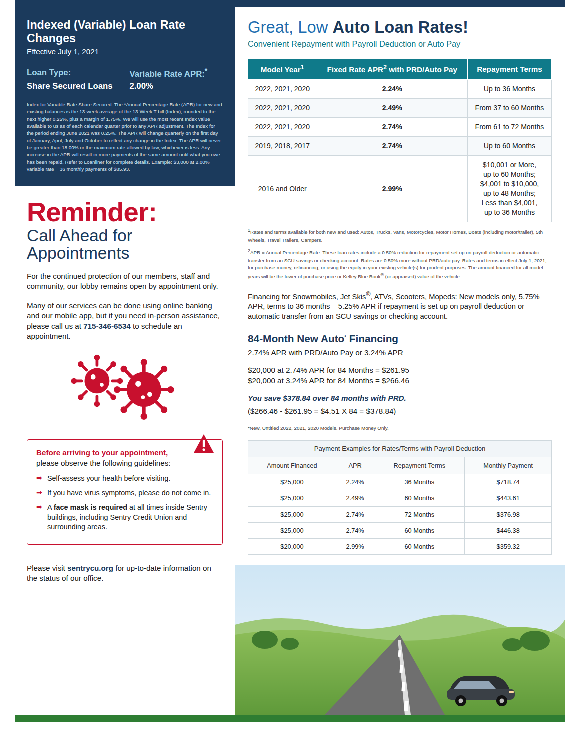Indexed (Variable) Loan Rate Changes
Effective July 1, 2021
| Loan Type: | Variable Rate APR: * |
| --- | --- |
| Share Secured Loans | 2.00% |
Index for Variable Rate Share Secured: The *Annual Percentage Rate (APR) for new and existing balances is the 13-week average of the 13-Week T-bill (Index), rounded to the next higher 0.25%, plus a margin of 1.75%. We will use the most recent Index value available to us as of each calendar quarter prior to any APR adjustment. The Index for the period ending June 2021 was 0.25%. The APR will change quarterly on the first day of January, April, July and October to reflect any change in the Index. The APR will never be greater than 18.00% or the maximum rate allowed by law, whichever is less. Any increase in the APR will result in more payments of the same amount until what you owe has been repaid. Refer to Loanliner for complete details. Example: $3,000 at 2.00% variable rate = 36 monthly payments of $85.93.
Reminder: Call Ahead for Appointments
For the continued protection of our members, staff and community, our lobby remains open by appointment only.
Many of our services can be done using online banking and our mobile app, but if you need in-person assistance, please call us at 715-346-6534 to schedule an appointment.
Before arriving to your appointment, please observe the following guidelines:
Self-assess your health before visiting.
If you have virus symptoms, please do not come in.
A face mask is required at all times inside Sentry buildings, including Sentry Credit Union and surrounding areas.
Please visit sentrycu.org for up-to-date information on the status of our office.
Great, Low Auto Loan Rates!
Convenient Repayment with Payroll Deduction or Auto Pay
| Model Year 1 | Fixed Rate APR 2 with PRD/Auto Pay | Repayment Terms |
| --- | --- | --- |
| 2022, 2021, 2020 | 2.24% | Up to 36 Months |
| 2022, 2021, 2020 | 2.49% | From 37 to 60 Months |
| 2022, 2021, 2020 | 2.74% | From 61 to 72 Months |
| 2019, 2018, 2017 | 2.74% | Up to 60 Months |
| 2016 and Older | 2.99% | $10,001 or More, up to 60 Months; $4,001 to $10,000, up to 48 Months; Less than $4,001, up to 36 Months |
1Rates and terms available for both new and used: Autos, Trucks, Vans, Motorcycles, Motor Homes, Boats (including motor/trailer), 5th Wheels, Travel Trailers, Campers.
2APR = Annual Percentage Rate. These loan rates include a 0.50% reduction for repayment set up on payroll deduction or automatic transfer from an SCU savings or checking account. Rates are 0.50% more without PRD/auto pay. Rates and terms in effect July 1, 2021, for purchase money, refinancing, or using the equity in your existing vehicle(s) for prudent purposes. The amount financed for all model years will be the lower of purchase price or Kelley Blue Book® (or appraised) value of the vehicle.
Financing for Snowmobiles, Jet Skis®, ATVs, Scooters, Mopeds: New models only, 5.75% APR, terms to 36 months – 5.25% APR if repayment is set up on payroll deduction or automatic transfer from an SCU savings or checking account.
84-Month New Auto* Financing
2.74% APR with PRD/Auto Pay or 3.24% APR
$20,000 at 2.74% APR for 84 Months = $261.95
$20,000 at 3.24% APR for 84 Months = $266.46
You save $378.84 over 84 months with PRD.
($266.46 - $261.95 = $4.51 X 84 = $378.84)
*New, Untitled 2022, 2021, 2020 Models. Purchase Money Only.
Payment Examples for Rates/Terms with Payroll Deduction
| Amount Financed | APR | Repayment Terms | Monthly Payment |
| --- | --- | --- | --- |
| $25,000 | 2.24% | 36 Months | $718.74 |
| $25,000 | 2.49% | 60 Months | $443.61 |
| $25,000 | 2.74% | 72 Months | $376.98 |
| $25,000 | 2.74% | 60 Months | $446.38 |
| $20,000 | 2.99% | 60 Months | $359.32 |